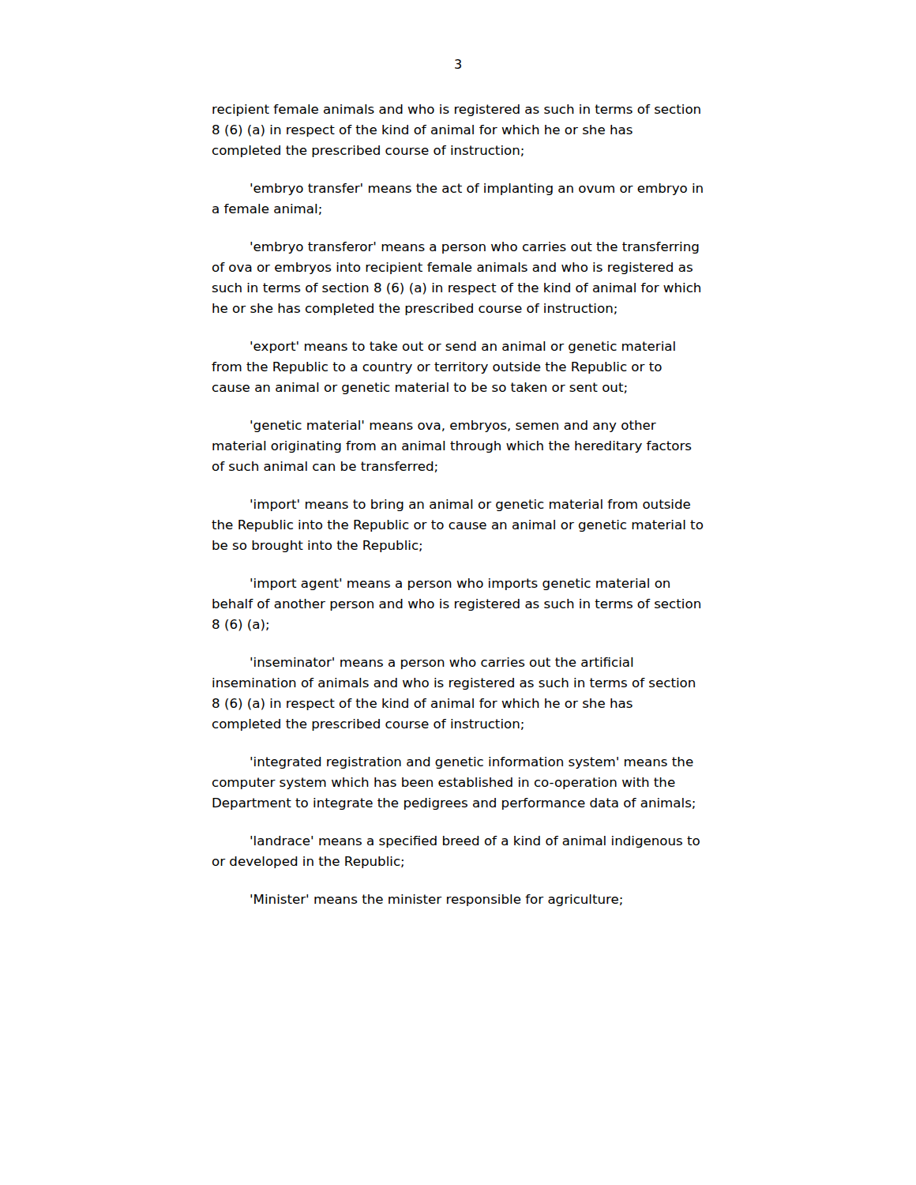3
recipient female animals and who is registered as such in terms of section 8 (6) (a) in respect of the kind of animal for which he or she has completed the prescribed course of instruction;
'embryo transfer' means the act of implanting an ovum or embryo in a female animal;
'embryo transferor' means a person who carries out the transferring of ova or embryos into recipient female animals and who is registered as such in terms of section 8 (6) (a) in respect of the kind of animal for which he or she has completed the prescribed course of instruction;
'export' means to take out or send an animal or genetic material from the Republic to a country or territory outside the Republic or to cause an animal or genetic material to be so taken or sent out;
'genetic material' means ova, embryos, semen and any other material originating from an animal through which the hereditary factors of such animal can be transferred;
'import' means to bring an animal or genetic material from outside the Republic into the Republic or to cause an animal or genetic material to be so brought into the Republic;
'import agent' means a person who imports genetic material on behalf of another person and who is registered as such in terms of section 8 (6) (a);
'inseminator' means a person who carries out the artificial insemination of animals and who is registered as such in terms of section 8 (6) (a) in respect of the kind of animal for which he or she has completed the prescribed course of instruction;
'integrated registration and genetic information system' means the computer system which has been established in co-operation with the Department to integrate the pedigrees and performance data of animals;
'landrace' means a specified breed of a kind of animal indigenous to or developed in the Republic;
'Minister' means the minister responsible for agriculture;